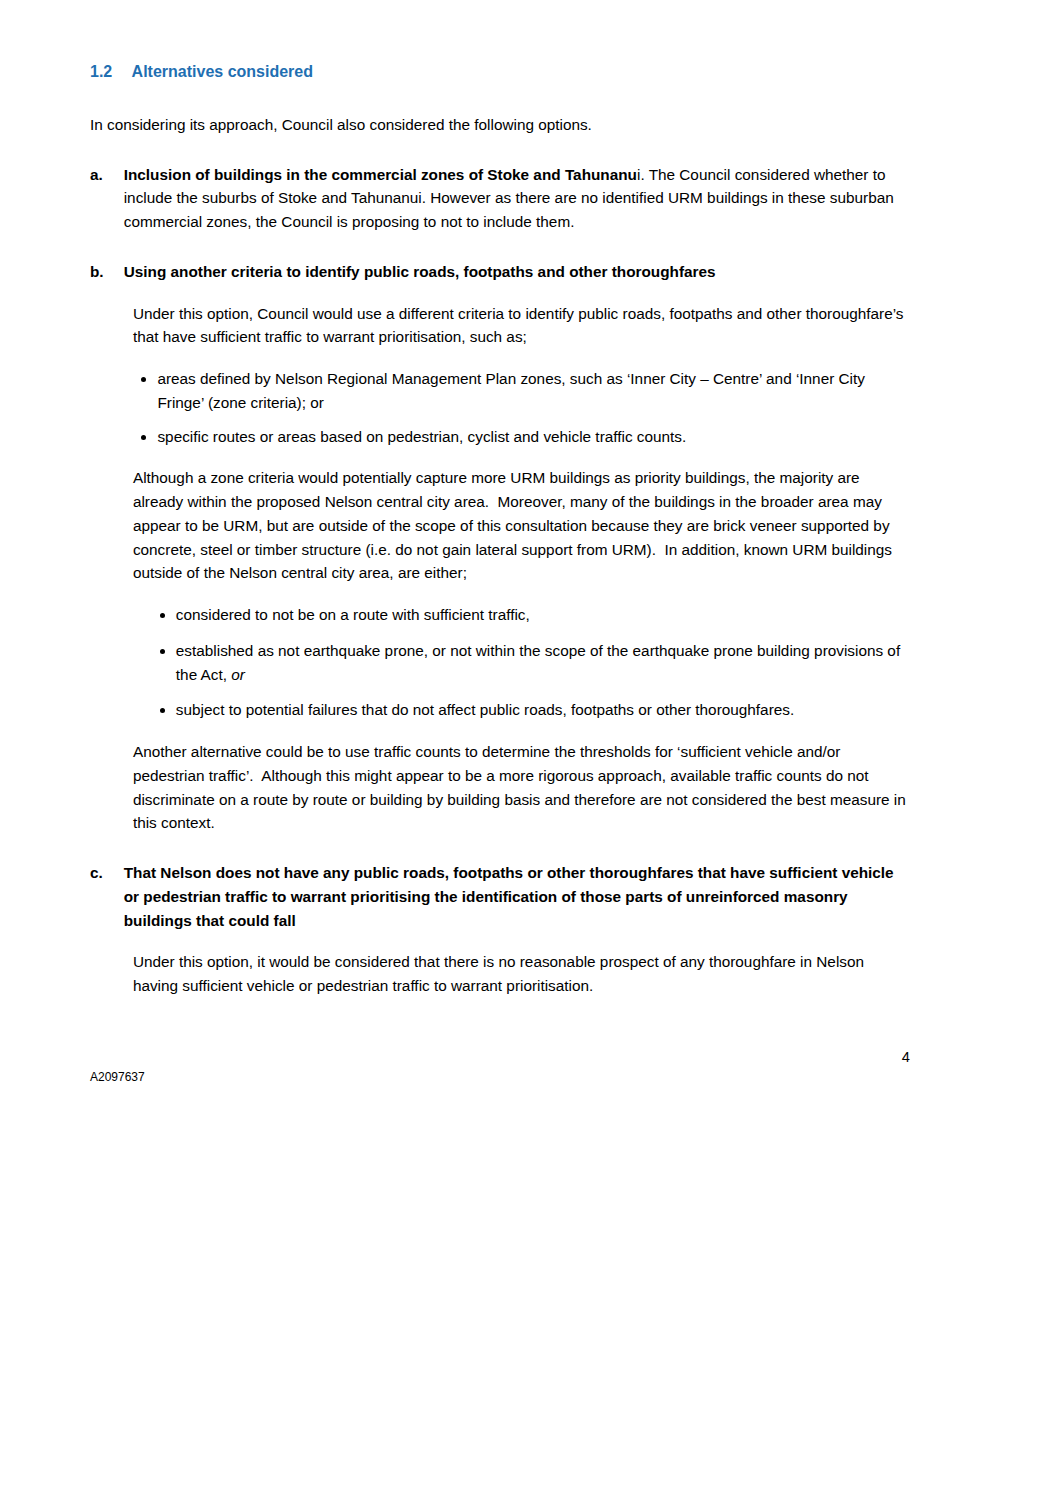1.2 Alternatives considered
In considering its approach, Council also considered the following options.
a.
Inclusion of buildings in the commercial zones of Stoke and Tahunanui. The Council considered whether to include the suburbs of Stoke and Tahunanui. However as there are no identified URM buildings in these suburban commercial zones, the Council is proposing to not to include them.
b.
Using another criteria to identify public roads, footpaths and other thoroughfares
Under this option, Council would use a different criteria to identify public roads, footpaths and other thoroughfare’s that have sufficient traffic to warrant prioritisation, such as;
areas defined by Nelson Regional Management Plan zones, such as ‘Inner City – Centre’ and ‘Inner City Fringe’ (zone criteria); or
specific routes or areas based on pedestrian, cyclist and vehicle traffic counts.
Although a zone criteria would potentially capture more URM buildings as priority buildings, the majority are already within the proposed Nelson central city area. Moreover, many of the buildings in the broader area may appear to be URM, but are outside of the scope of this consultation because they are brick veneer supported by concrete, steel or timber structure (i.e. do not gain lateral support from URM). In addition, known URM buildings outside of the Nelson central city area, are either;
considered to not be on a route with sufficient traffic,
established as not earthquake prone, or not within the scope of the earthquake prone building provisions of the Act, or
subject to potential failures that do not affect public roads, footpaths or other thoroughfares.
Another alternative could be to use traffic counts to determine the thresholds for ‘sufficient vehicle and/or pedestrian traffic’. Although this might appear to be a more rigorous approach, available traffic counts do not discriminate on a route by route or building by building basis and therefore are not considered the best measure in this context.
c.
That Nelson does not have any public roads, footpaths or other thoroughfares that have sufficient vehicle or pedestrian traffic to warrant prioritising the identification of those parts of unreinforced masonry buildings that could fall
Under this option, it would be considered that there is no reasonable prospect of any thoroughfare in Nelson having sufficient vehicle or pedestrian traffic to warrant prioritisation.
4
A2097637